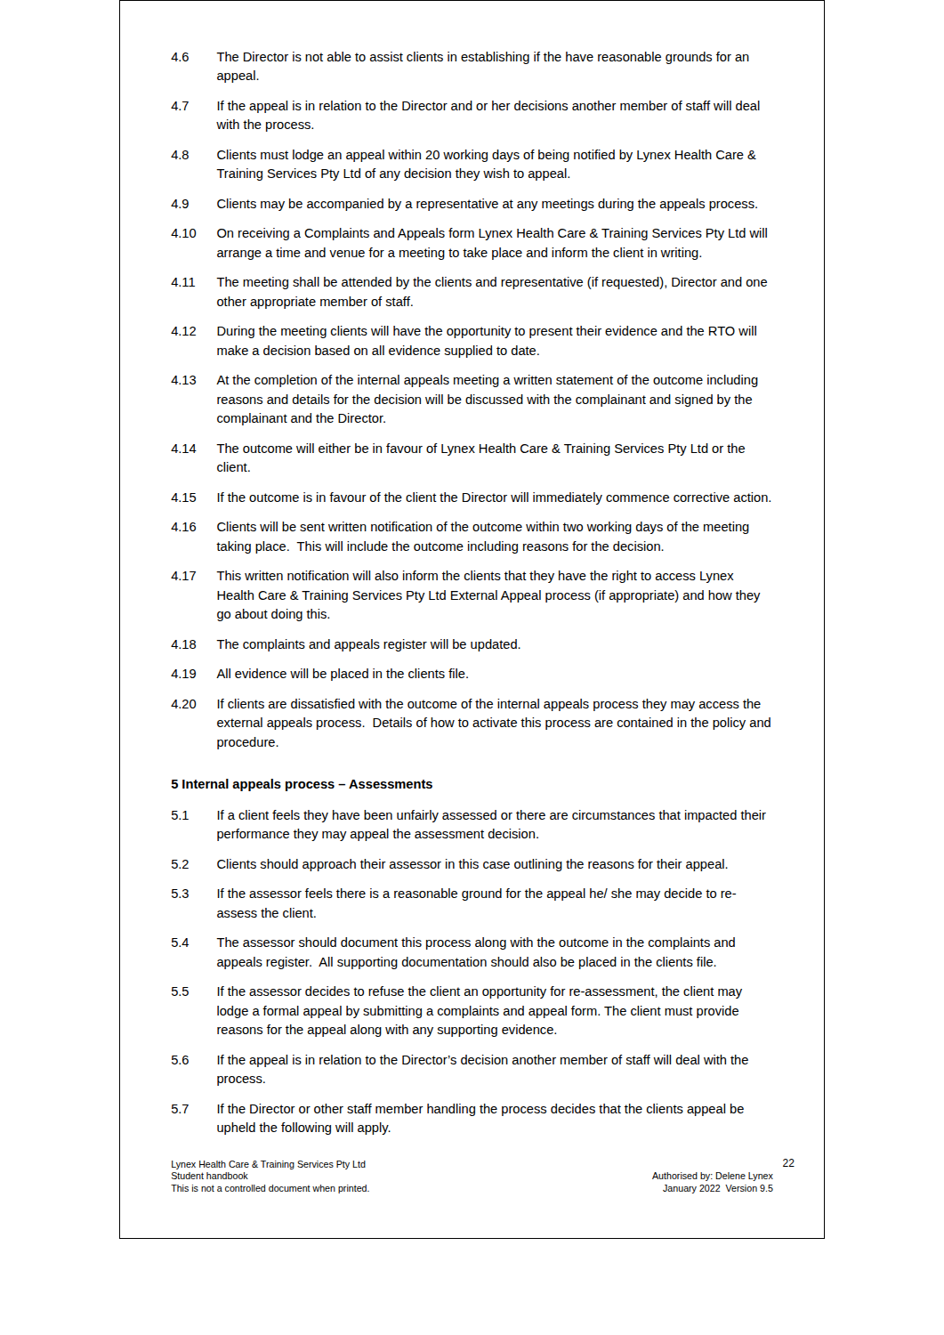4.6 The Director is not able to assist clients in establishing if the have reasonable grounds for an appeal.
4.7 If the appeal is in relation to the Director and or her decisions another member of staff will deal with the process.
4.8 Clients must lodge an appeal within 20 working days of being notified by Lynex Health Care & Training Services Pty Ltd of any decision they wish to appeal.
4.9 Clients may be accompanied by a representative at any meetings during the appeals process.
4.10 On receiving a Complaints and Appeals form Lynex Health Care & Training Services Pty Ltd will arrange a time and venue for a meeting to take place and inform the client in writing.
4.11 The meeting shall be attended by the clients and representative (if requested), Director and one other appropriate member of staff.
4.12 During the meeting clients will have the opportunity to present their evidence and the RTO will make a decision based on all evidence supplied to date.
4.13 At the completion of the internal appeals meeting a written statement of the outcome including reasons and details for the decision will be discussed with the complainant and signed by the complainant and the Director.
4.14 The outcome will either be in favour of Lynex Health Care & Training Services Pty Ltd or the client.
4.15 If the outcome is in favour of the client the Director will immediately commence corrective action.
4.16 Clients will be sent written notification of the outcome within two working days of the meeting taking place. This will include the outcome including reasons for the decision.
4.17 This written notification will also inform the clients that they have the right to access Lynex Health Care & Training Services Pty Ltd External Appeal process (if appropriate) and how they go about doing this.
4.18 The complaints and appeals register will be updated.
4.19 All evidence will be placed in the clients file.
4.20 If clients are dissatisfied with the outcome of the internal appeals process they may access the external appeals process. Details of how to activate this process are contained in the policy and procedure.
5 Internal appeals process – Assessments
5.1 If a client feels they have been unfairly assessed or there are circumstances that impacted their performance they may appeal the assessment decision.
5.2 Clients should approach their assessor in this case outlining the reasons for their appeal.
5.3 If the assessor feels there is a reasonable ground for the appeal he/ she may decide to re-assess the client.
5.4 The assessor should document this process along with the outcome in the complaints and appeals register. All supporting documentation should also be placed in the clients file.
5.5 If the assessor decides to refuse the client an opportunity for re-assessment, the client may lodge a formal appeal by submitting a complaints and appeal form. The client must provide reasons for the appeal along with any supporting evidence.
5.6 If the appeal is in relation to the Director’s decision another member of staff will deal with the process.
5.7 If the Director or other staff member handling the process decides that the clients appeal be upheld the following will apply.
Lynex Health Care & Training Services Pty Ltd
Student handbook
This is not a controlled document when printed.
Authorised by: Delene Lynex
January 2022 Version 9.5
22